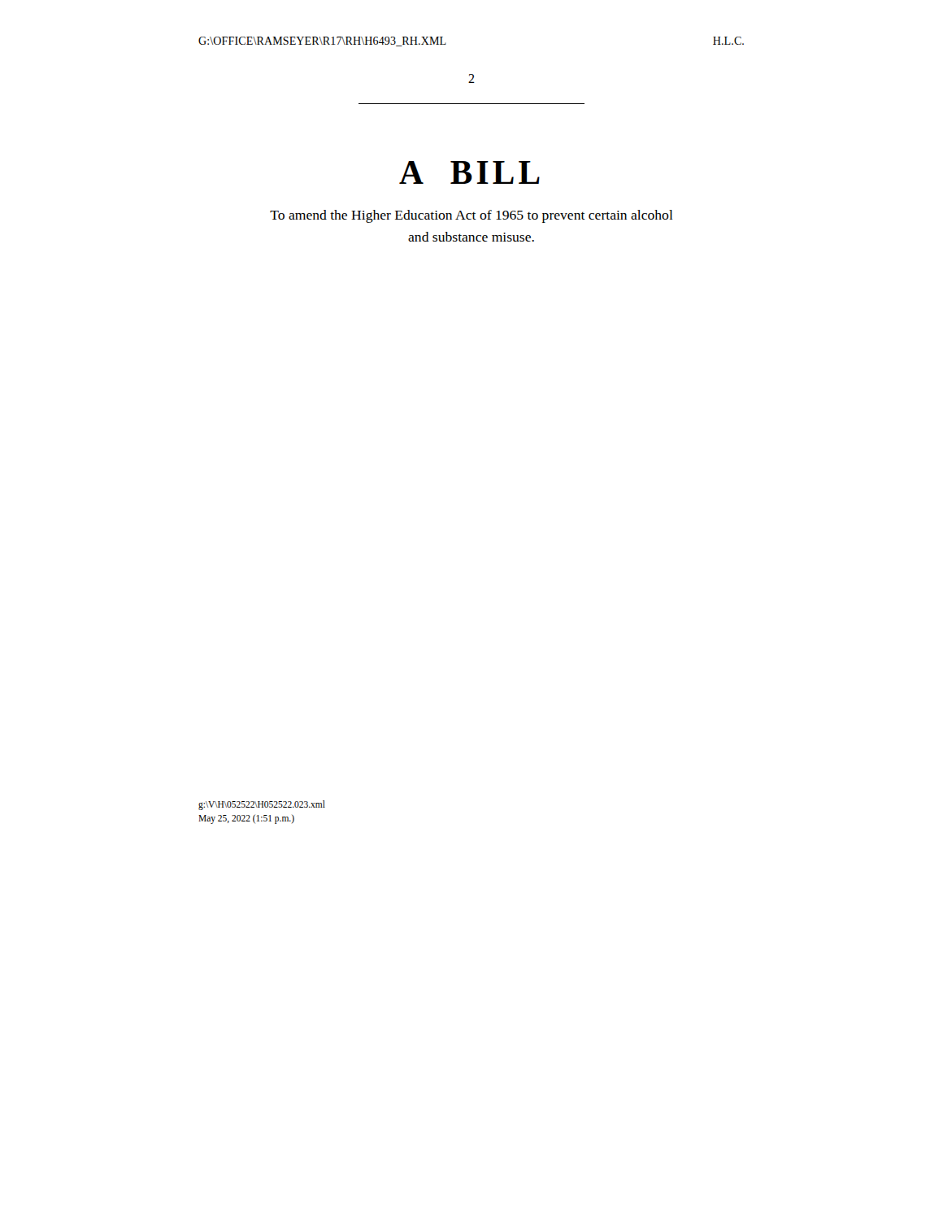G:\OFFICE\RAMSEYER\R17\RH\H6493_RH.XML H.L.C.
2
A BILL
To amend the Higher Education Act of 1965 to prevent certain alcohol and substance misuse.
g:\V\H\052522\H052522.023.xml
May 25, 2022 (1:51 p.m.)